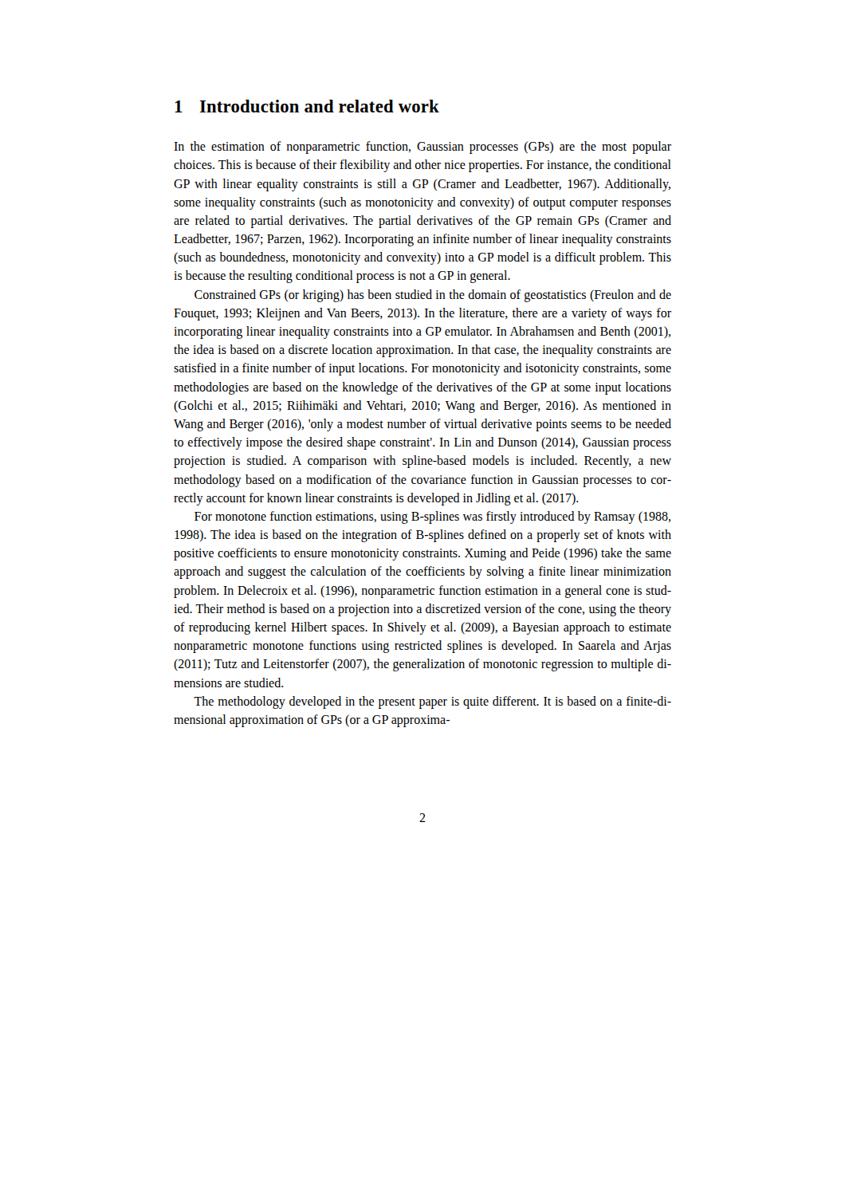1 Introduction and related work
In the estimation of nonparametric function, Gaussian processes (GPs) are the most popular choices. This is because of their flexibility and other nice properties. For instance, the conditional GP with linear equality constraints is still a GP (Cramer and Leadbetter, 1967). Additionally, some inequality constraints (such as monotonicity and convexity) of output computer responses are related to partial derivatives. The partial derivatives of the GP remain GPs (Cramer and Leadbetter, 1967; Parzen, 1962). Incorporating an infinite number of linear inequality constraints (such as boundedness, monotonicity and convexity) into a GP model is a difficult problem. This is because the resulting conditional process is not a GP in general.
Constrained GPs (or kriging) has been studied in the domain of geostatistics (Freulon and de Fouquet, 1993; Kleijnen and Van Beers, 2013). In the literature, there are a variety of ways for incorporating linear inequality constraints into a GP emulator. In Abrahamsen and Benth (2001), the idea is based on a discrete location approximation. In that case, the inequality constraints are satisfied in a finite number of input locations. For monotonicity and isotonicity constraints, some methodologies are based on the knowledge of the derivatives of the GP at some input locations (Golchi et al., 2015; Riihimäki and Vehtari, 2010; Wang and Berger, 2016). As mentioned in Wang and Berger (2016), 'only a modest number of virtual derivative points seems to be needed to effectively impose the desired shape constraint'. In Lin and Dunson (2014), Gaussian process projection is studied. A comparison with spline-based models is included. Recently, a new methodology based on a modification of the covariance function in Gaussian processes to correctly account for known linear constraints is developed in Jidling et al. (2017).
For monotone function estimations, using B-splines was firstly introduced by Ramsay (1988, 1998). The idea is based on the integration of B-splines defined on a properly set of knots with positive coefficients to ensure monotonicity constraints. Xuming and Peide (1996) take the same approach and suggest the calculation of the coefficients by solving a finite linear minimization problem. In Delecroix et al. (1996), nonparametric function estimation in a general cone is studied. Their method is based on a projection into a discretized version of the cone, using the theory of reproducing kernel Hilbert spaces. In Shively et al. (2009), a Bayesian approach to estimate nonparametric monotone functions using restricted splines is developed. In Saarela and Arjas (2011); Tutz and Leitenstorfer (2007), the generalization of monotonic regression to multiple dimensions are studied.
The methodology developed in the present paper is quite different. It is based on a finite-dimensional approximation of GPs (or a GP approxima-
2